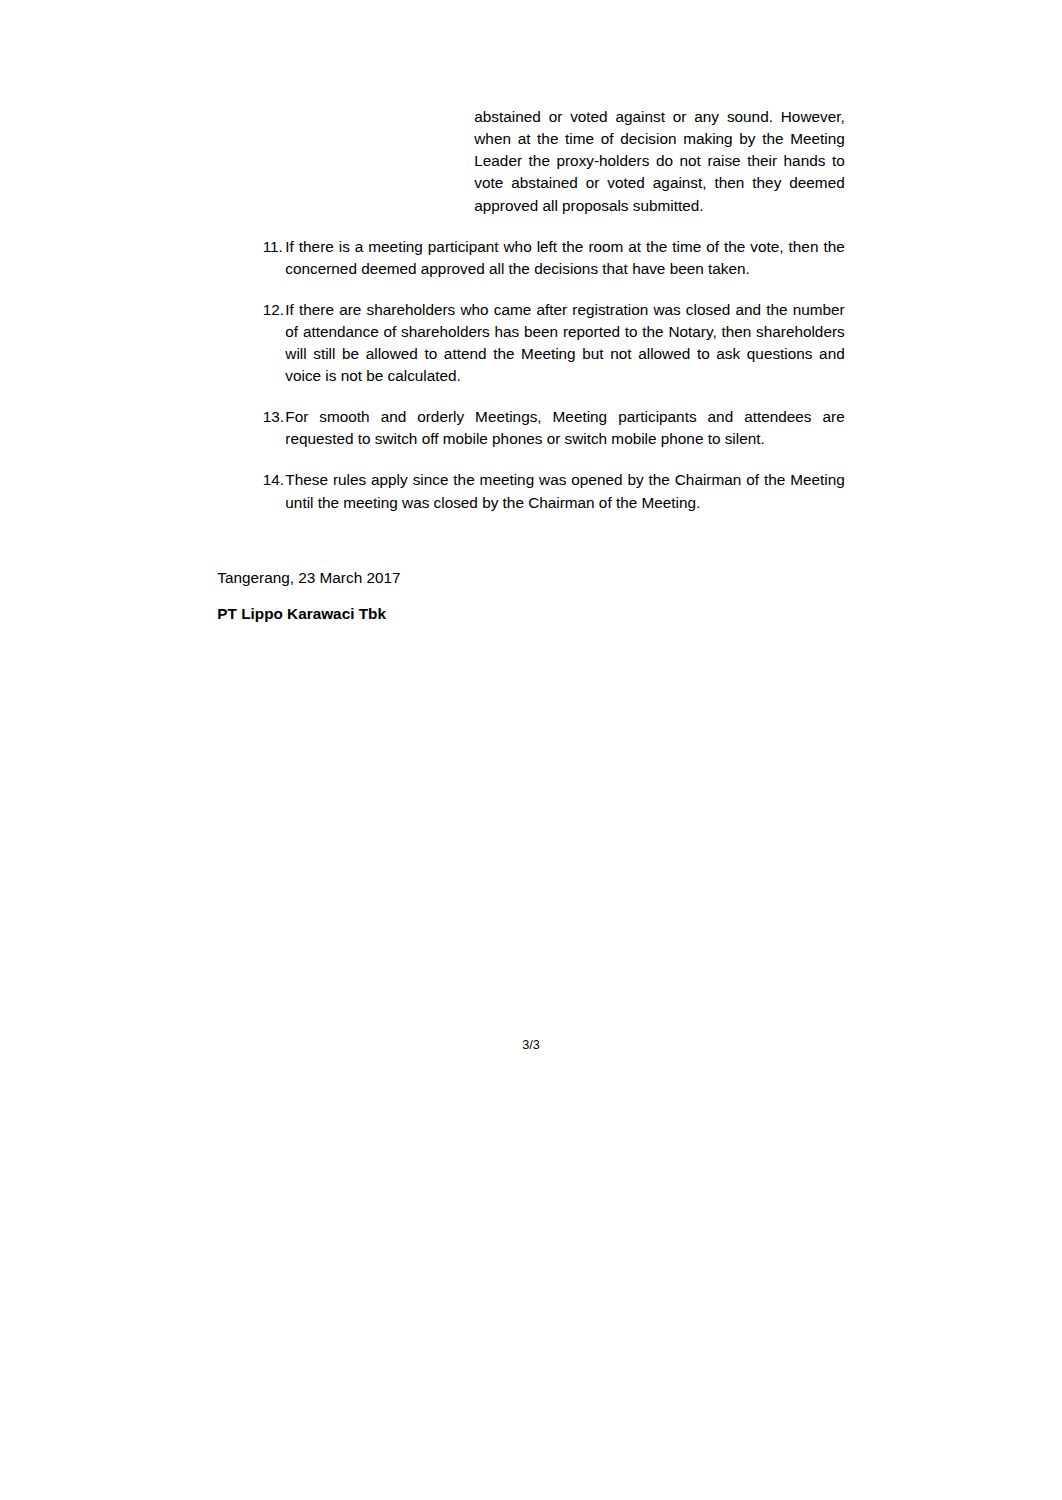abstained or voted against or any sound. However, when at the time of decision making by the Meeting Leader the proxy-holders do not raise their hands to vote abstained or voted against, then they deemed approved all proposals submitted.
11. If there is a meeting participant who left the room at the time of the vote, then the concerned deemed approved all the decisions that have been taken.
12. If there are shareholders who came after registration was closed and the number of attendance of shareholders has been reported to the Notary, then shareholders will still be allowed to attend the Meeting but not allowed to ask questions and voice is not be calculated.
13. For smooth and orderly Meetings, Meeting participants and attendees are requested to switch off mobile phones or switch mobile phone to silent.
14. These rules apply since the meeting was opened by the Chairman of the Meeting until the meeting was closed by the Chairman of the Meeting.
Tangerang, 23 March 2017
PT Lippo Karawaci Tbk
3/3